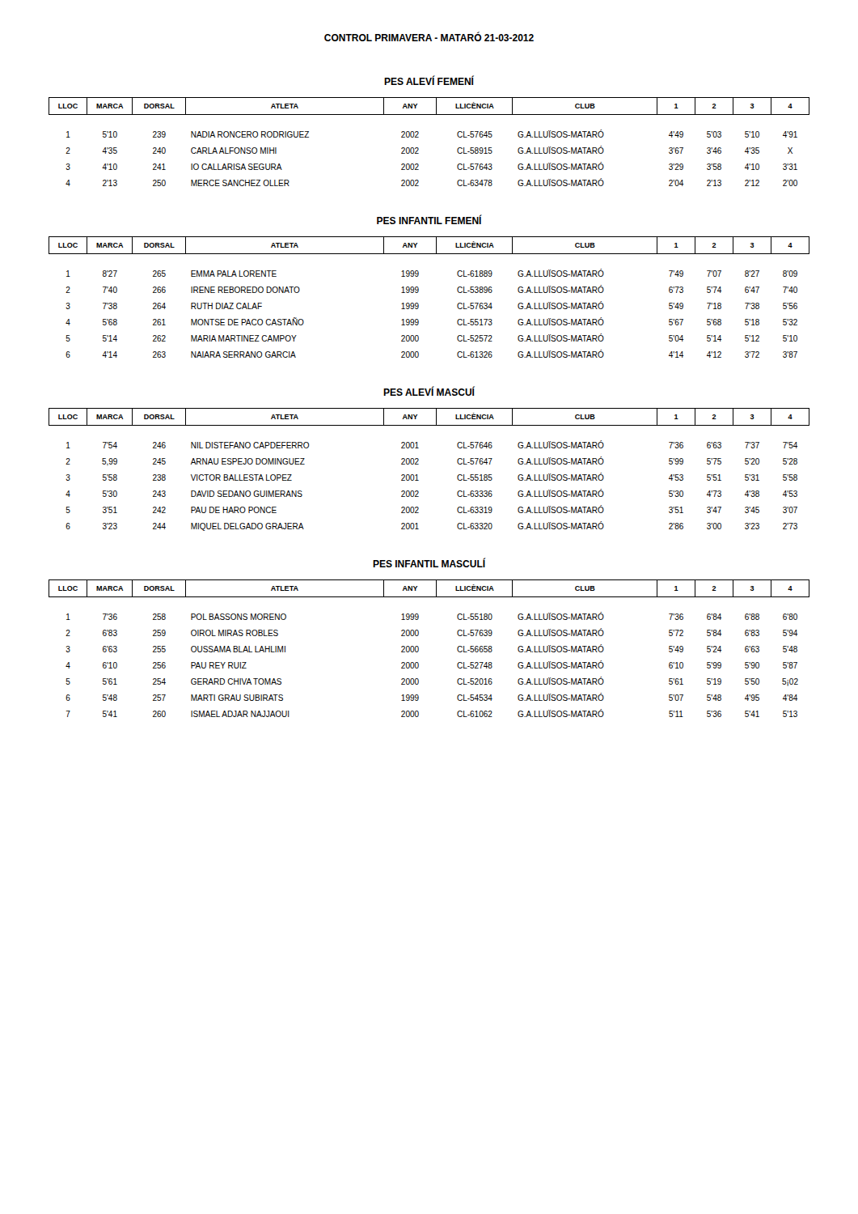CONTROL PRIMAVERA - MATARÓ 21-03-2012
PES ALEVÍ FEMENÍ
| LLOC | MARCA | DORSAL | ATLETA | ANY | LLICÈNCIA | CLUB | 1 | 2 | 3 | 4 |
| --- | --- | --- | --- | --- | --- | --- | --- | --- | --- | --- |
| 1 | 5'10 | 239 | NADIA RONCERO RODRIGUEZ | 2002 | CL-57645 | G.A.LLUÏSOS-MATARÓ | 4'49 | 5'03 | 5'10 | 4'91 |
| 2 | 4'35 | 240 | CARLA ALFONSO MIHI | 2002 | CL-58915 | G.A.LLUÏSOS-MATARÓ | 3'67 | 3'46 | 4'35 | X |
| 3 | 4'10 | 241 | IO CALLARISA SEGURA | 2002 | CL-57643 | G.A.LLUÏSOS-MATARÓ | 3'29 | 3'58 | 4'10 | 3'31 |
| 4 | 2'13 | 250 | MERCE SANCHEZ OLLER | 2002 | CL-63478 | G.A.LLUÏSOS-MATARÓ | 2'04 | 2'13 | 2'12 | 2'00 |
PES INFANTIL FEMENÍ
| LLOC | MARCA | DORSAL | ATLETA | ANY | LLICÈNCIA | CLUB | 1 | 2 | 3 | 4 |
| --- | --- | --- | --- | --- | --- | --- | --- | --- | --- | --- |
| 1 | 8'27 | 265 | EMMA PALA LORENTE | 1999 | CL-61889 | G.A.LLUÏSOS-MATARÓ | 7'49 | 7'07 | 8'27 | 8'09 |
| 2 | 7'40 | 266 | IRENE REBOREDO DONATO | 1999 | CL-53896 | G.A.LLUÏSOS-MATARÓ | 6'73 | 5'74 | 6'47 | 7'40 |
| 3 | 7'38 | 264 | RUTH DIAZ CALAF | 1999 | CL-57634 | G.A.LLUÏSOS-MATARÓ | 5'49 | 7'18 | 7'38 | 5'56 |
| 4 | 5'68 | 261 | MONTSE DE PACO CASTAÑO | 1999 | CL-55173 | G.A.LLUÏSOS-MATARÓ | 5'67 | 5'68 | 5'18 | 5'32 |
| 5 | 5'14 | 262 | MARIA MARTINEZ CAMPOY | 2000 | CL-52572 | G.A.LLUÏSOS-MATARÓ | 5'04 | 5'14 | 5'12 | 5'10 |
| 6 | 4'14 | 263 | NAIARA SERRANO GARCIA | 2000 | CL-61326 | G.A.LLUÏSOS-MATARÓ | 4'14 | 4'12 | 3'72 | 3'87 |
PES ALEVÍ MASCUÍ
| LLOC | MARCA | DORSAL | ATLETA | ANY | LLICÈNCIA | CLUB | 1 | 2 | 3 | 4 |
| --- | --- | --- | --- | --- | --- | --- | --- | --- | --- | --- |
| 1 | 7'54 | 246 | NIL DISTEFANO CAPDEFERRO | 2001 | CL-57646 | G.A.LLUÏSOS-MATARÓ | 7'36 | 6'63 | 7'37 | 7'54 |
| 2 | 5,99 | 245 | ARNAU ESPEJO DOMINGUEZ | 2002 | CL-57647 | G.A.LLUÏSOS-MATARÓ | 5'99 | 5'75 | 5'20 | 5'28 |
| 3 | 5'58 | 238 | VICTOR BALLESTA LOPEZ | 2001 | CL-55185 | G.A.LLUÏSOS-MATARÓ | 4'53 | 5'51 | 5'31 | 5'58 |
| 4 | 5'30 | 243 | DAVID SEDANO GUIMERANS | 2002 | CL-63336 | G.A.LLUÏSOS-MATARÓ | 5'30 | 4'73 | 4'38 | 4'53 |
| 5 | 3'51 | 242 | PAU DE HARO PONCE | 2002 | CL-63319 | G.A.LLUÏSOS-MATARÓ | 3'51 | 3'47 | 3'45 | 3'07 |
| 6 | 3'23 | 244 | MIQUEL DELGADO GRAJERA | 2001 | CL-63320 | G.A.LLUÏSOS-MATARÓ | 2'86 | 3'00 | 3'23 | 2'73 |
PES INFANTIL MASCULÍ
| LLOC | MARCA | DORSAL | ATLETA | ANY | LLICÈNCIA | CLUB | 1 | 2 | 3 | 4 |
| --- | --- | --- | --- | --- | --- | --- | --- | --- | --- | --- |
| 1 | 7'36 | 258 | POL BASSONS MORENO | 1999 | CL-55180 | G.A.LLUÏSOS-MATARÓ | 7'36 | 6'84 | 6'88 | 6'80 |
| 2 | 6'83 | 259 | OIROL MIRAS ROBLES | 2000 | CL-57639 | G.A.LLUÏSOS-MATARÓ | 5'72 | 5'84 | 6'83 | 5'94 |
| 3 | 6'63 | 255 | OUSSAMA BLAL LAHLIMI | 2000 | CL-56658 | G.A.LLUÏSOS-MATARÓ | 5'49 | 5'24 | 6'63 | 5'48 |
| 4 | 6'10 | 256 | PAU REY RUIZ | 2000 | CL-52748 | G.A.LLUÏSOS-MATARÓ | 6'10 | 5'99 | 5'90 | 5'87 |
| 5 | 5'61 | 254 | GERARD CHIVA TOMAS | 2000 | CL-52016 | G.A.LLUÏSOS-MATARÓ | 5'61 | 5'19 | 5'50 | 5¡02 |
| 6 | 5'48 | 257 | MARTI GRAU SUBIRATS | 1999 | CL-54534 | G.A.LLUÏSOS-MATARÓ | 5'07 | 5'48 | 4'95 | 4'84 |
| 7 | 5'41 | 260 | ISMAEL ADJAR NAJJAOUI | 2000 | CL-61062 | G.A.LLUÏSOS-MATARÓ | 5'11 | 5'36 | 5'41 | 5'13 |